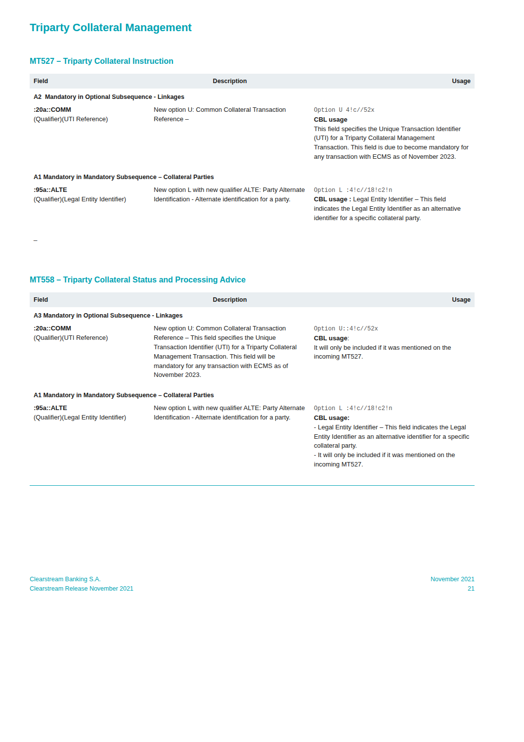Triparty Collateral Management
MT527 – Triparty Collateral Instruction
| Field | Description | Usage |
| --- | --- | --- |
| A2 Mandatory in Optional Subsequence - Linkages |
| :20a::COMM (Qualifier)(UTI Reference) | New option U: Common Collateral Transaction Reference – | Option U 4!c//52x CBL usage This field specifies the Unique Transaction Identifier (UTI) for a Triparty Collateral Management Transaction. This field is due to become mandatory for any transaction with ECMS as of November 2023. |
| A1 Mandatory in Mandatory Subsequence – Collateral Parties |
| :95a::ALTE (Qualifier)(Legal Entity Identifier) | New option L with new qualifier ALTE: Party Alternate Identification - Alternate identification for a party. | Option L :4!c//18!c2!n CBL usage : Legal Entity Identifier – This field indicates the Legal Entity Identifier as an alternative identifier for a specific collateral party. |
| _ | | |
MT558 – Triparty Collateral Status and Processing Advice
| Field | Description | Usage |
| --- | --- | --- |
| A3 Mandatory in Optional Subsequence - Linkages |
| :20a::COMM (Qualifier)(UTI Reference) | New option U: Common Collateral Transaction Reference – This field specifies the Unique Transaction Identifier (UTI) for a Triparty Collateral Management Transaction. This field will be mandatory for any transaction with ECMS as of November 2023. | Option U::4!c//52x CBL usage : It will only be included if it was mentioned on the incoming MT527. |
| A1 Mandatory in Mandatory Subsequence – Collateral Parties |
| :95a::ALTE (Qualifier)(Legal Entity Identifier) | New option L with new qualifier ALTE: Party Alternate Identification - Alternate identification for a party. | Option L :4!c//18!c2!n CBL usage: - Legal Entity Identifier – This field indicates the Legal Entity Identifier as an alternative identifier for a specific collateral party. - It will only be included if it was mentioned on the incoming MT527. |
Clearstream Banking S.A.
Clearstream Release November 2021
November 2021
21